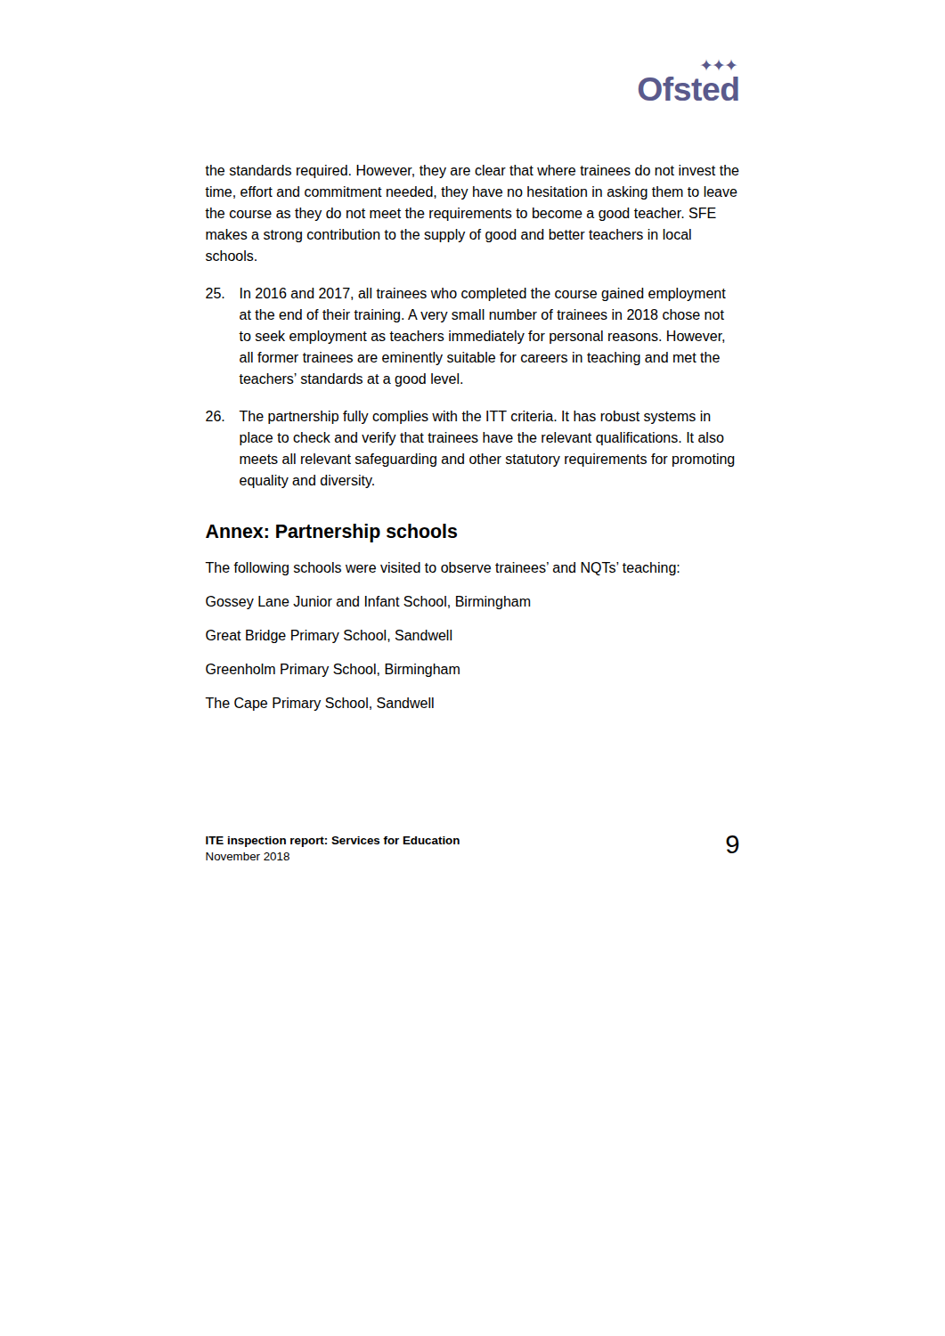✦✦✦ Ofsted
the standards required. However, they are clear that where trainees do not invest the time, effort and commitment needed, they have no hesitation in asking them to leave the course as they do not meet the requirements to become a good teacher. SFE makes a strong contribution to the supply of good and better teachers in local schools.
25. In 2016 and 2017, all trainees who completed the course gained employment at the end of their training. A very small number of trainees in 2018 chose not to seek employment as teachers immediately for personal reasons. However, all former trainees are eminently suitable for careers in teaching and met the teachers’ standards at a good level.
26. The partnership fully complies with the ITT criteria. It has robust systems in place to check and verify that trainees have the relevant qualifications. It also meets all relevant safeguarding and other statutory requirements for promoting equality and diversity.
Annex: Partnership schools
The following schools were visited to observe trainees’ and NQTs’ teaching:
Gossey Lane Junior and Infant School, Birmingham
Great Bridge Primary School, Sandwell
Greenholm Primary School, Birmingham
The Cape Primary School, Sandwell
ITE inspection report: Services for Education
November 2018
9